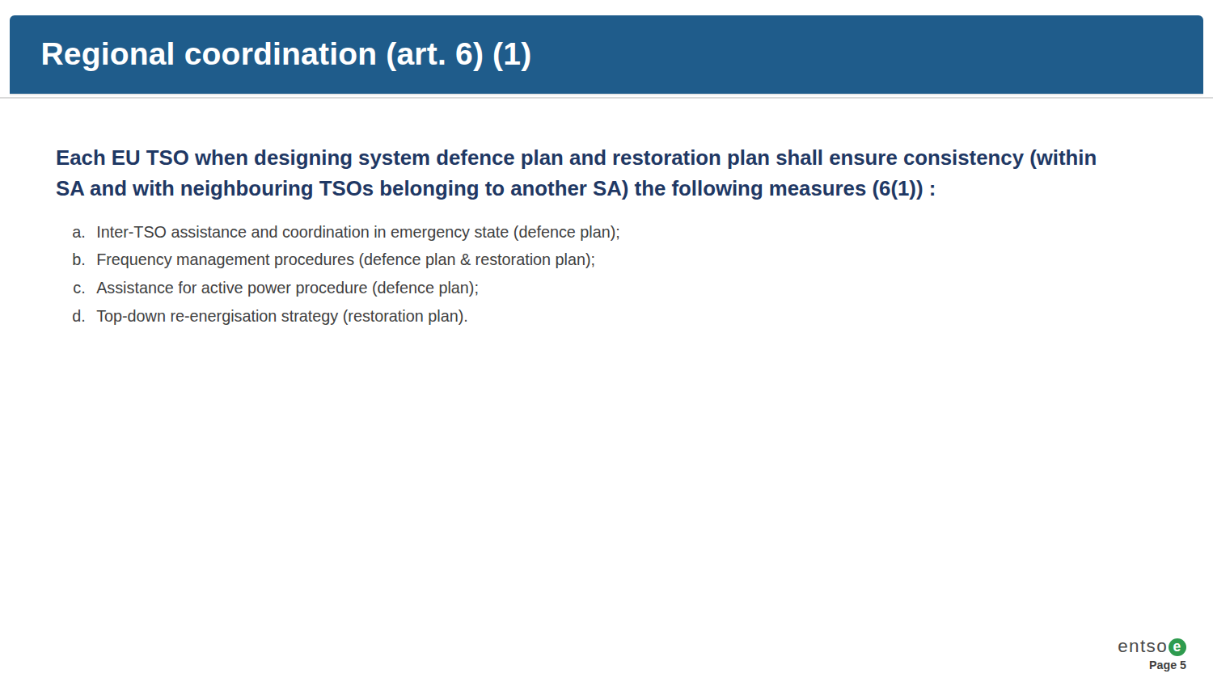Regional coordination (art. 6) (1)
Each EU TSO when designing system defence plan and restoration plan shall ensure consistency (within SA and with neighbouring TSOs belonging to another SA) the following measures (6(1)) :
Inter-TSO assistance and coordination in emergency state (defence plan);
Frequency management procedures (defence plan & restoration plan);
Assistance for active power procedure (defence plan);
Top-down re-energisation strategy (restoration plan).
entsoe
Page 5